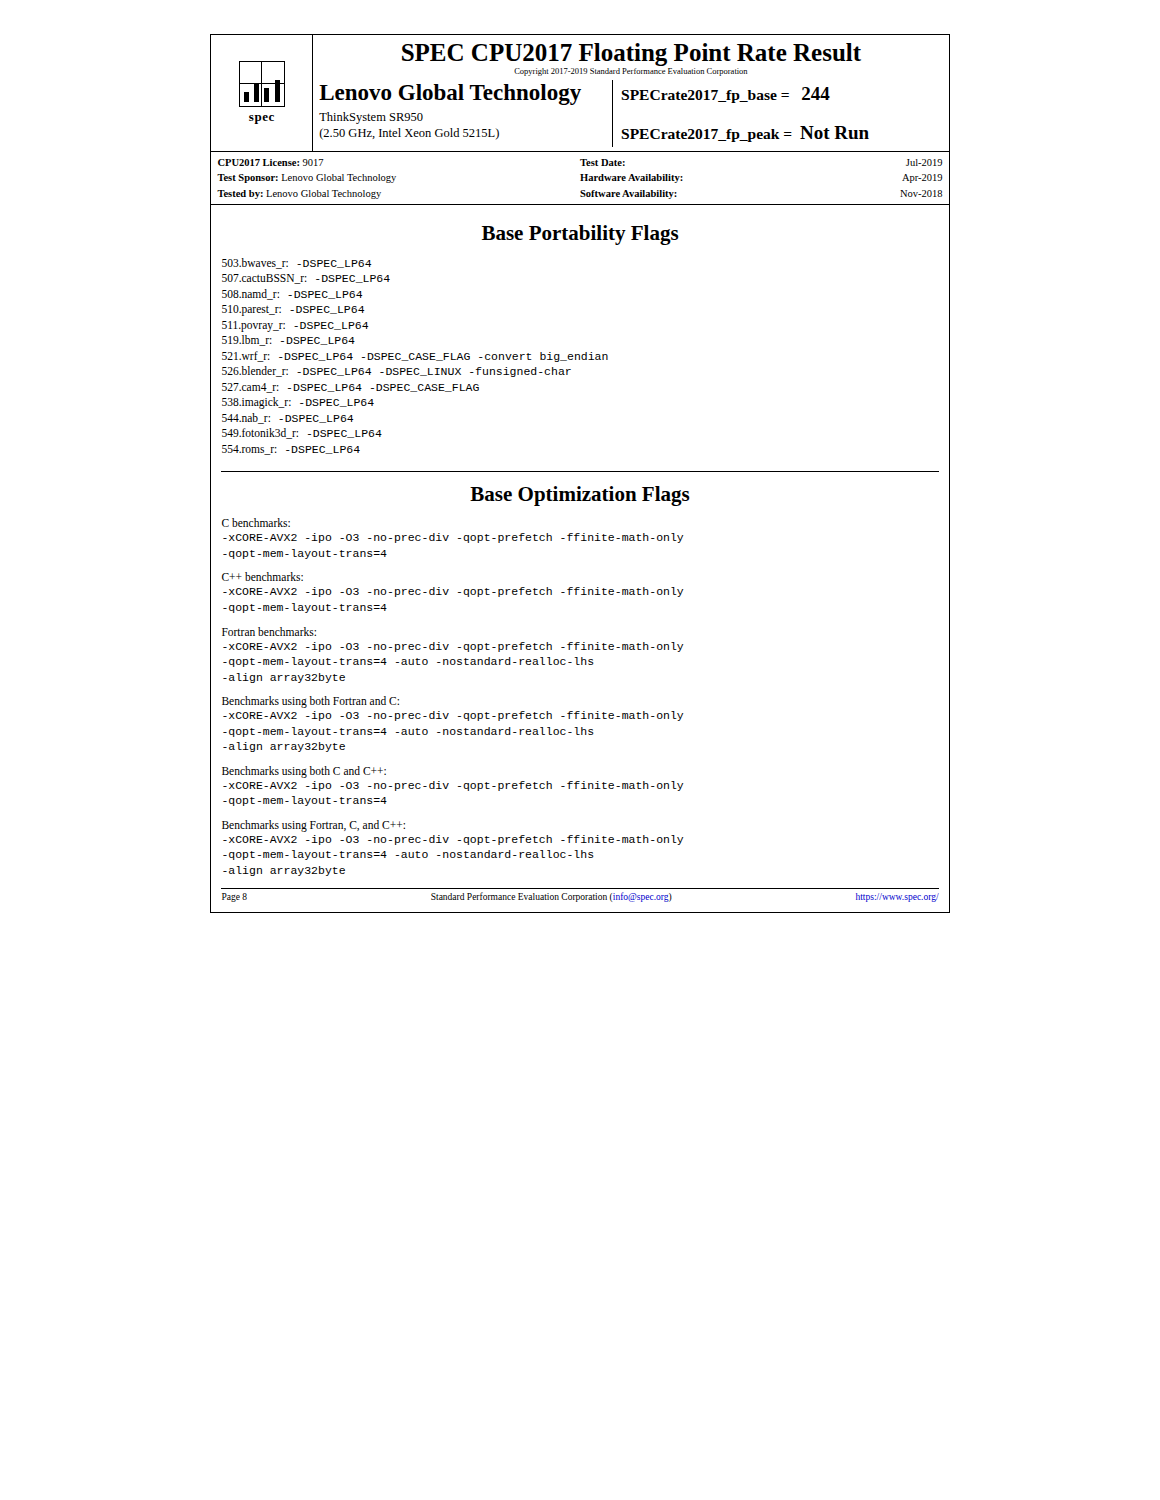spec
SPEC CPU2017 Floating Point Rate Result
Copyright 2017-2019 Standard Performance Evaluation Corporation
Lenovo Global Technology ThinkSystem SR950
(2.50 GHz, Intel Xeon Gold 5215L)
SPECrate2017_fp_base = 244
SPECrate2017_fp_peak = Not Run
CPU2017 License: 9017
Test Sponsor: Lenovo Global Technology
Tested by: Lenovo Global Technology
Test Date: Jul-2019
Hardware Availability: Apr-2019
Software Availability: Nov-2018
Base Portability Flags
503.bwaves_r: -DSPEC_LP64 507.cactuBSSN_r: -DSPEC_LP64 508.namd_r: -DSPEC_LP64 510.parest_r: -DSPEC_LP64 511.povray_r: -DSPEC_LP64 519.lbm_r: -DSPEC_LP64 521.wrf_r: -DSPEC_LP64 -DSPEC_CASE_FLAG -convert big_endian 526.blender_r: -DSPEC_LP64 -DSPEC_LINUX -funsigned-char 527.cam4_r: -DSPEC_LP64 -DSPEC_CASE_FLAG 538.imagick_r: -DSPEC_LP64 544.nab_r: -DSPEC_LP64 549.fotonik3d_r: -DSPEC_LP64 554.roms_r: -DSPEC_LP64
Base Optimization Flags
C benchmarks:
-xCORE-AVX2 -ipo -O3 -no-prec-div -qopt-prefetch -ffinite-math-only -qopt-mem-layout-trans=4
C++ benchmarks:
-xCORE-AVX2 -ipo -O3 -no-prec-div -qopt-prefetch -ffinite-math-only -qopt-mem-layout-trans=4
Fortran benchmarks:
-xCORE-AVX2 -ipo -O3 -no-prec-div -qopt-prefetch -ffinite-math-only -qopt-mem-layout-trans=4 -auto -nostandard-realloc-lhs -align array32byte
Benchmarks using both Fortran and C:
-xCORE-AVX2 -ipo -O3 -no-prec-div -qopt-prefetch -ffinite-math-only -qopt-mem-layout-trans=4 -auto -nostandard-realloc-lhs -align array32byte
Benchmarks using both C and C++:
-xCORE-AVX2 -ipo -O3 -no-prec-div -qopt-prefetch -ffinite-math-only -qopt-mem-layout-trans=4
Benchmarks using Fortran, C, and C++:
-xCORE-AVX2 -ipo -O3 -no-prec-div -qopt-prefetch -ffinite-math-only -qopt-mem-layout-trans=4 -auto -nostandard-realloc-lhs -align array32byte
Page 8
Standard Performance Evaluation Corporation (info@spec.org)
https://www.spec.org/